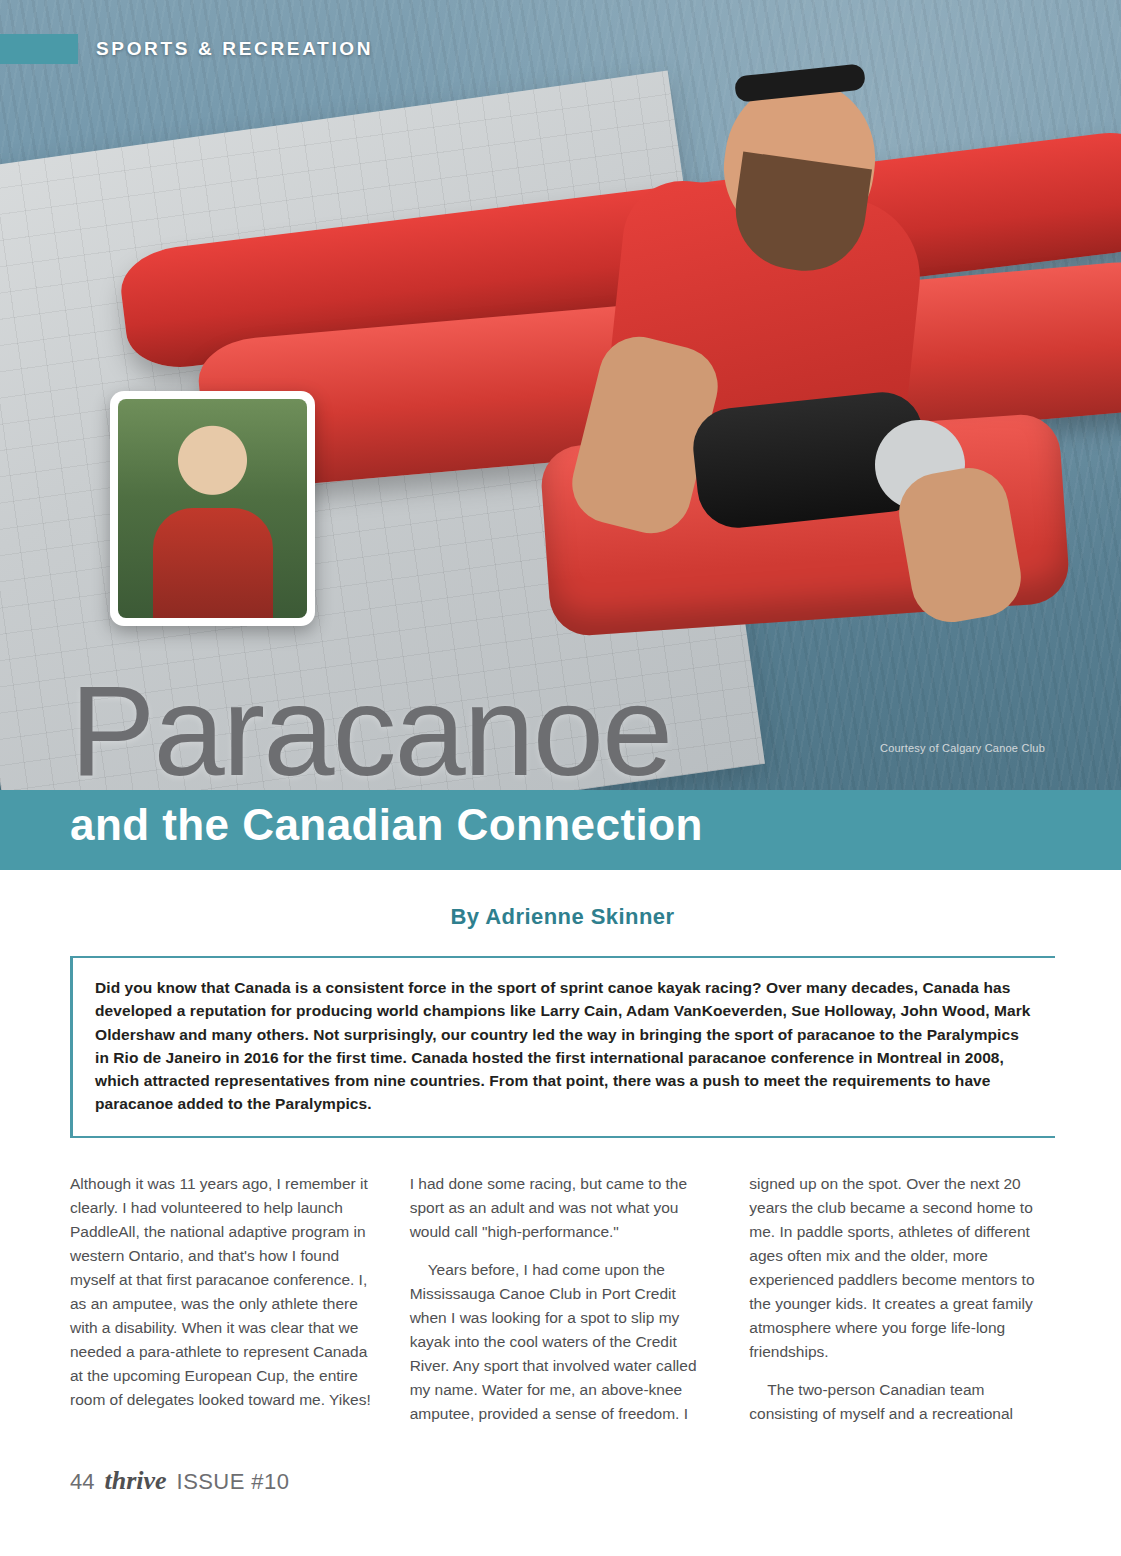SPORTS & RECREATION
Paracanoe
Courtesy of Calgary Canoe Club
and the Canadian Connection
By Adrienne Skinner
Did you know that Canada is a consistent force in the sport of sprint canoe kayak racing? Over many decades, Canada has developed a reputation for producing world champions like Larry Cain, Adam VanKoeverden, Sue Holloway, John Wood, Mark Oldershaw and many others. Not surprisingly, our country led the way in bringing the sport of paracanoe to the Paralympics in Rio de Janeiro in 2016 for the first time. Canada hosted the first international paracanoe conference in Montreal in 2008, which attracted representatives from nine countries. From that point, there was a push to meet the requirements to have paracanoe added to the Paralympics.
Although it was 11 years ago, I remember it clearly. I had volunteered to help launch PaddleAll, the national adaptive program in western Ontario, and that's how I found myself at that first paracanoe conference. I, as an amputee, was the only athlete there with a disability. When it was clear that we needed a para-athlete to represent Canada at the upcoming European Cup, the entire room of delegates looked toward me. Yikes! I had done some racing, but came to the sport as an adult and was not what you would call "high-performance."
Years before, I had come upon the Mississauga Canoe Club in Port Credit when I was looking for a spot to slip my kayak into the cool waters of the Credit River. Any sport that involved water called my name. Water for me, an above-knee amputee, provided a sense of freedom. I signed up on the spot. Over the next 20 years the club became a second home to me. In paddle sports, athletes of different ages often mix and the older, more experienced paddlers become mentors to the younger kids. It creates a great family atmosphere where you forge life-long friendships.
The two-person Canadian team consisting of myself and a recreational
44 thrive ISSUE #10